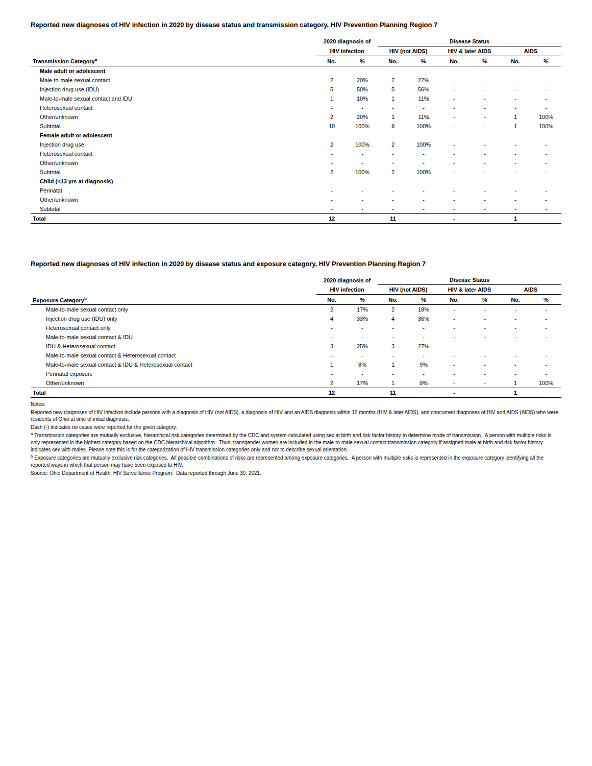Reported new diagnoses of HIV infection in 2020 by disease status and transmission category, HIV Prevention Planning Region 7
| | 2020 diagnosis of | Disease Status |
| --- | --- | --- |
| | HIV infection | HIV (not AIDS) | HIV & later AIDS | AIDS |
| Transmission Category a | No. | % | No. | % | No. | % | No. | % |
| Male adult or adolescent | | | | | | | | |
| Male-to-male sexual contact | 2 | 20% | 2 | 22% | - | - | - | - |
| Injection drug use (IDU) | 5 | 50% | 5 | 56% | - | - | - | - |
| Male-to-male sexual contact and IDU | 1 | 10% | 1 | 11% | - | - | - | - |
| Heterosexual contact | - | - | - | - | - | - | - | - |
| Other/unknown | 2 | 20% | 1 | 11% | - | - | 1 | 100% |
| Subtotal | 10 | 100% | 9 | 100% | - | - | 1 | 100% |
| Female adult or adolescent | | | | | | | | |
| Injection drug use | 2 | 100% | 2 | 100% | - | - | - | - |
| Heterosexual contact | - | - | - | - | - | - | - | - |
| Other/unknown | - | - | - | - | - | - | - | - |
| Subtotal | 2 | 100% | 2 | 100% | - | - | - | - |
| Child (<13 yrs at diagnosis) | | | | | | | | |
| Perinatal | - | - | - | - | - | - | - | - |
| Other/unknown | - | - | - | - | - | - | - | - |
| Subtotal | - | - | - | - | - | - | - | - |
| Total | 12 | | 11 | | - | | 1 | |
Reported new diagnoses of HIV infection in 2020 by disease status and exposure category, HIV Prevention Planning Region 7
| | 2020 diagnosis of | Disease Status |
| --- | --- | --- |
| | HIV infection | HIV (not AIDS) | HIV & later AIDS | AIDS |
| Exposure Category b | No. | % | No. | % | No. | % | No. | % |
| Male-to-male sexual contact only | 2 | 17% | 2 | 18% | - | - | - | - |
| Injection drug use (IDU) only | 4 | 33% | 4 | 36% | - | - | - | - |
| Heterosexual contact only | - | - | - | - | - | - | - | - |
| Male-to-male sexual contact & IDU | - | - | - | - | - | - | - | - |
| IDU & Heterosexual contact | 3 | 25% | 3 | 27% | - | - | - | - |
| Male-to-male sexual contact & Heterosexual contact | - | - | - | - | - | - | - | - |
| Male-to-male sexual contact & IDU & Heterosexual contact | 1 | 8% | 1 | 9% | - | - | - | - |
| Perinatal exposure | - | - | - | - | - | - | - | - |
| Other/unknown | 2 | 17% | 1 | 9% | - | - | 1 | 100% |
| Total | 12 | | 11 | | - | | 1 | |
Notes:
Reported new diagnoses of HIV infection include persons with a diagnosis of HIV (not AIDS), a diagnosis of HIV and an AIDS diagnosis within 12 months (HIV & later AIDS), and concurrent diagnoses of HIV and AIDS (AIDS) who were residents of Ohio at time of initial diagnosis.
Dash (-) indicates no cases were reported for the given category.
a Transmission categories are mutually exclusive, hierarchical risk categories determined by the CDC and system-calculated using sex at birth and risk factor history to determine mode of transmission. A person with multiple risks is only represented in the highest category based on the CDC hierarchical algorithm. Thus, transgender women are included in the male-to-male sexual contact transmission category if assigned male at birth and risk factor history indicates sex with males. Please note this is for the categorization of HIV transmission categories only and not to describe sexual orientation.
b Exposure categories are mutually exclusive risk categories. All possible combinations of risks are represented among exposure categories. A person with multiple risks is represented in the exposure category identifying all the reported ways in which that person may have been exposed to HIV.
Source: Ohio Department of Health, HIV Surveillance Program. Data reported through June 30, 2021.